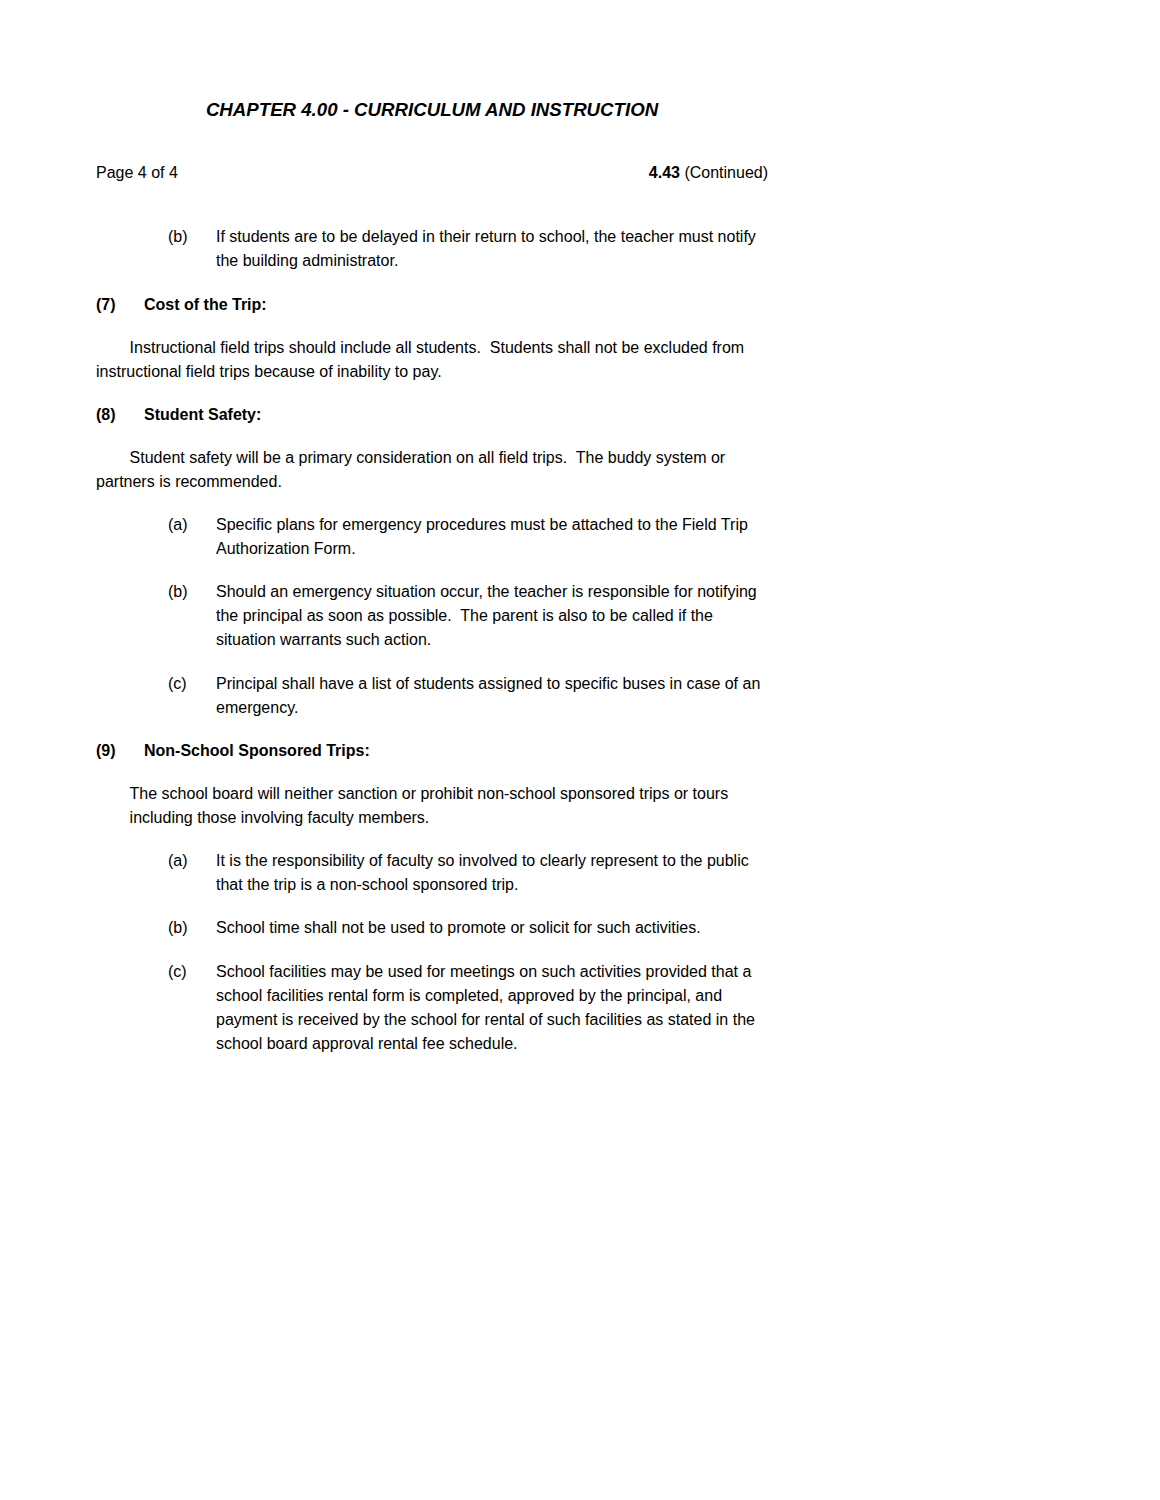CHAPTER 4.00 - CURRICULUM AND INSTRUCTION
Page 4 of 4
4.43 (Continued)
(b)
If students are to be delayed in their return to school, the teacher must notify the building administrator.
(7)
Cost of the Trip:
Instructional field trips should include all students. Students shall not be excluded from instructional field trips because of inability to pay.
(8)
Student Safety:
Student safety will be a primary consideration on all field trips. The buddy system or partners is recommended.
(a)
Specific plans for emergency procedures must be attached to the Field Trip Authorization Form.
(b)
Should an emergency situation occur, the teacher is responsible for notifying the principal as soon as possible. The parent is also to be called if the situation warrants such action.
(c)
Principal shall have a list of students assigned to specific buses in case of an emergency.
(9)
Non-School Sponsored Trips:
The school board will neither sanction or prohibit non-school sponsored trips or tours including those involving faculty members.
(a)
It is the responsibility of faculty so involved to clearly represent to the public that the trip is a non-school sponsored trip.
(b)
School time shall not be used to promote or solicit for such activities.
(c)
School facilities may be used for meetings on such activities provided that a school facilities rental form is completed, approved by the principal, and payment is received by the school for rental of such facilities as stated in the school board approval rental fee schedule.